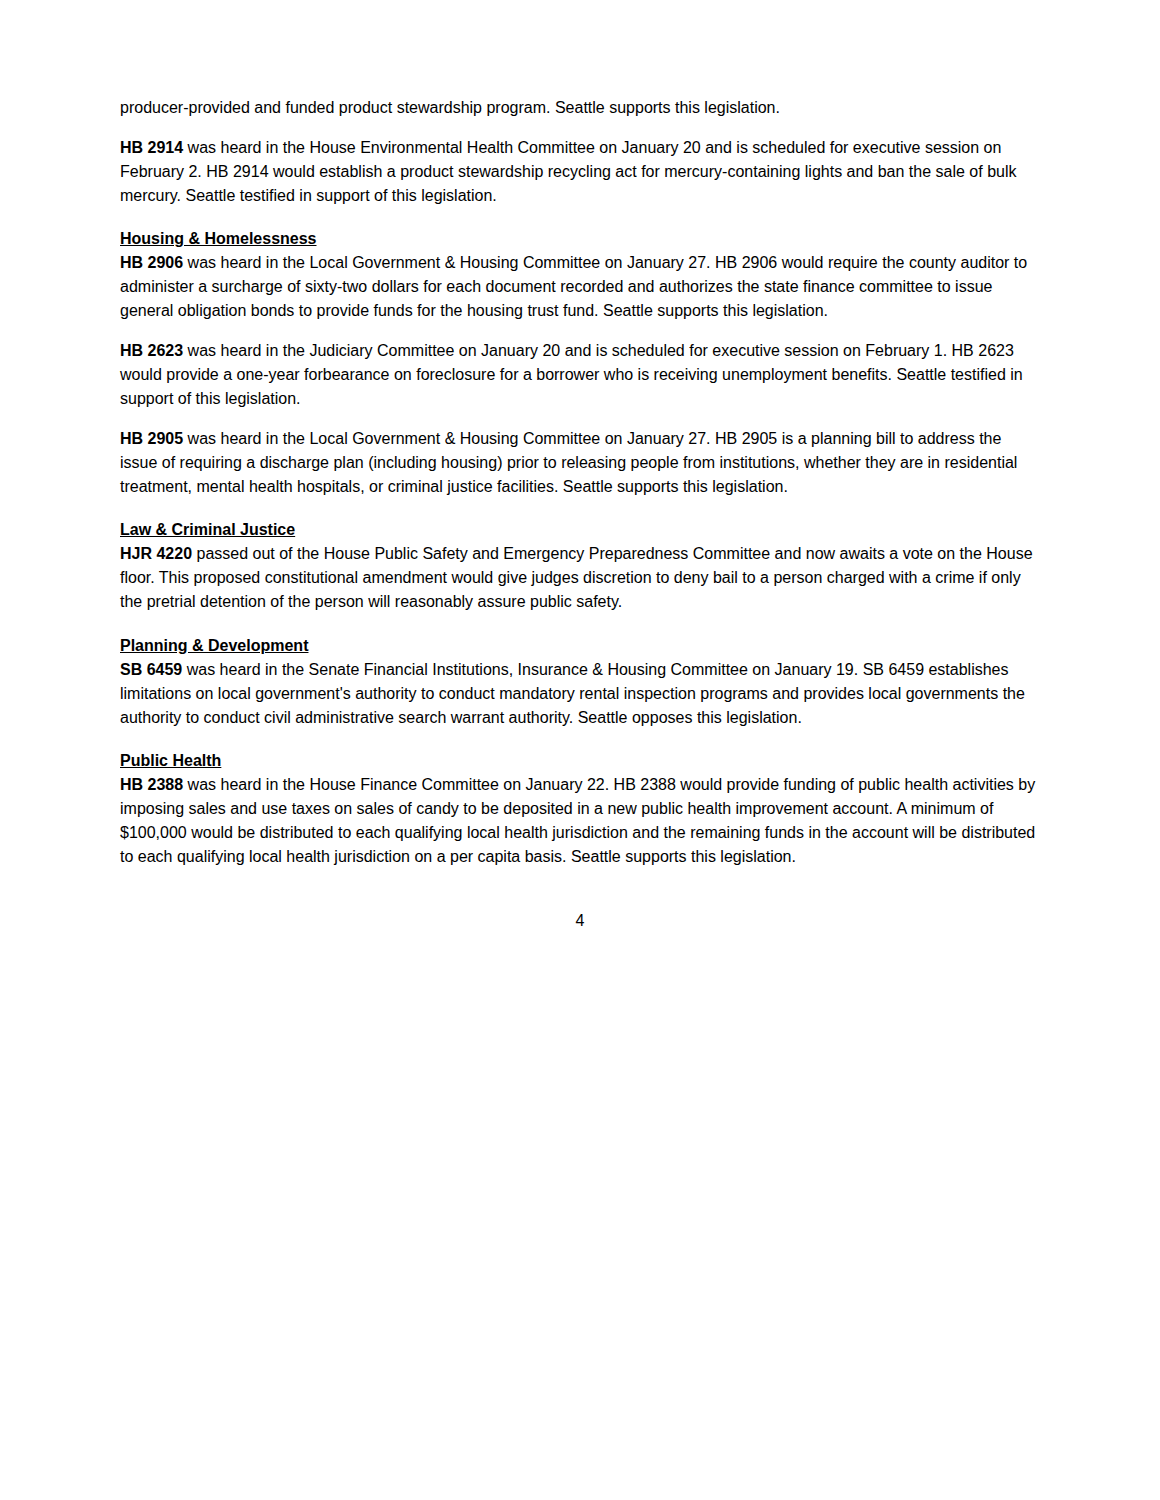producer-provided and funded product stewardship program. Seattle supports this legislation.
HB 2914 was heard in the House Environmental Health Committee on January 20 and is scheduled for executive session on February 2. HB 2914 would establish a product stewardship recycling act for mercury-containing lights and ban the sale of bulk mercury. Seattle testified in support of this legislation.
Housing & Homelessness
HB 2906 was heard in the Local Government & Housing Committee on January 27. HB 2906 would require the county auditor to administer a surcharge of sixty-two dollars for each document recorded and authorizes the state finance committee to issue general obligation bonds to provide funds for the housing trust fund. Seattle supports this legislation.
HB 2623 was heard in the Judiciary Committee on January 20 and is scheduled for executive session on February 1. HB 2623 would provide a one-year forbearance on foreclosure for a borrower who is receiving unemployment benefits. Seattle testified in support of this legislation.
HB 2905 was heard in the Local Government & Housing Committee on January 27. HB 2905 is a planning bill to address the issue of requiring a discharge plan (including housing) prior to releasing people from institutions, whether they are in residential treatment, mental health hospitals, or criminal justice facilities. Seattle supports this legislation.
Law & Criminal Justice
HJR 4220 passed out of the House Public Safety and Emergency Preparedness Committee and now awaits a vote on the House floor. This proposed constitutional amendment would give judges discretion to deny bail to a person charged with a crime if only the pretrial detention of the person will reasonably assure public safety.
Planning & Development
SB 6459 was heard in the Senate Financial Institutions, Insurance & Housing Committee on January 19. SB 6459 establishes limitations on local government's authority to conduct mandatory rental inspection programs and provides local governments the authority to conduct civil administrative search warrant authority. Seattle opposes this legislation.
Public Health
HB 2388 was heard in the House Finance Committee on January 22. HB 2388 would provide funding of public health activities by imposing sales and use taxes on sales of candy to be deposited in a new public health improvement account. A minimum of $100,000 would be distributed to each qualifying local health jurisdiction and the remaining funds in the account will be distributed to each qualifying local health jurisdiction on a per capita basis. Seattle supports this legislation.
4